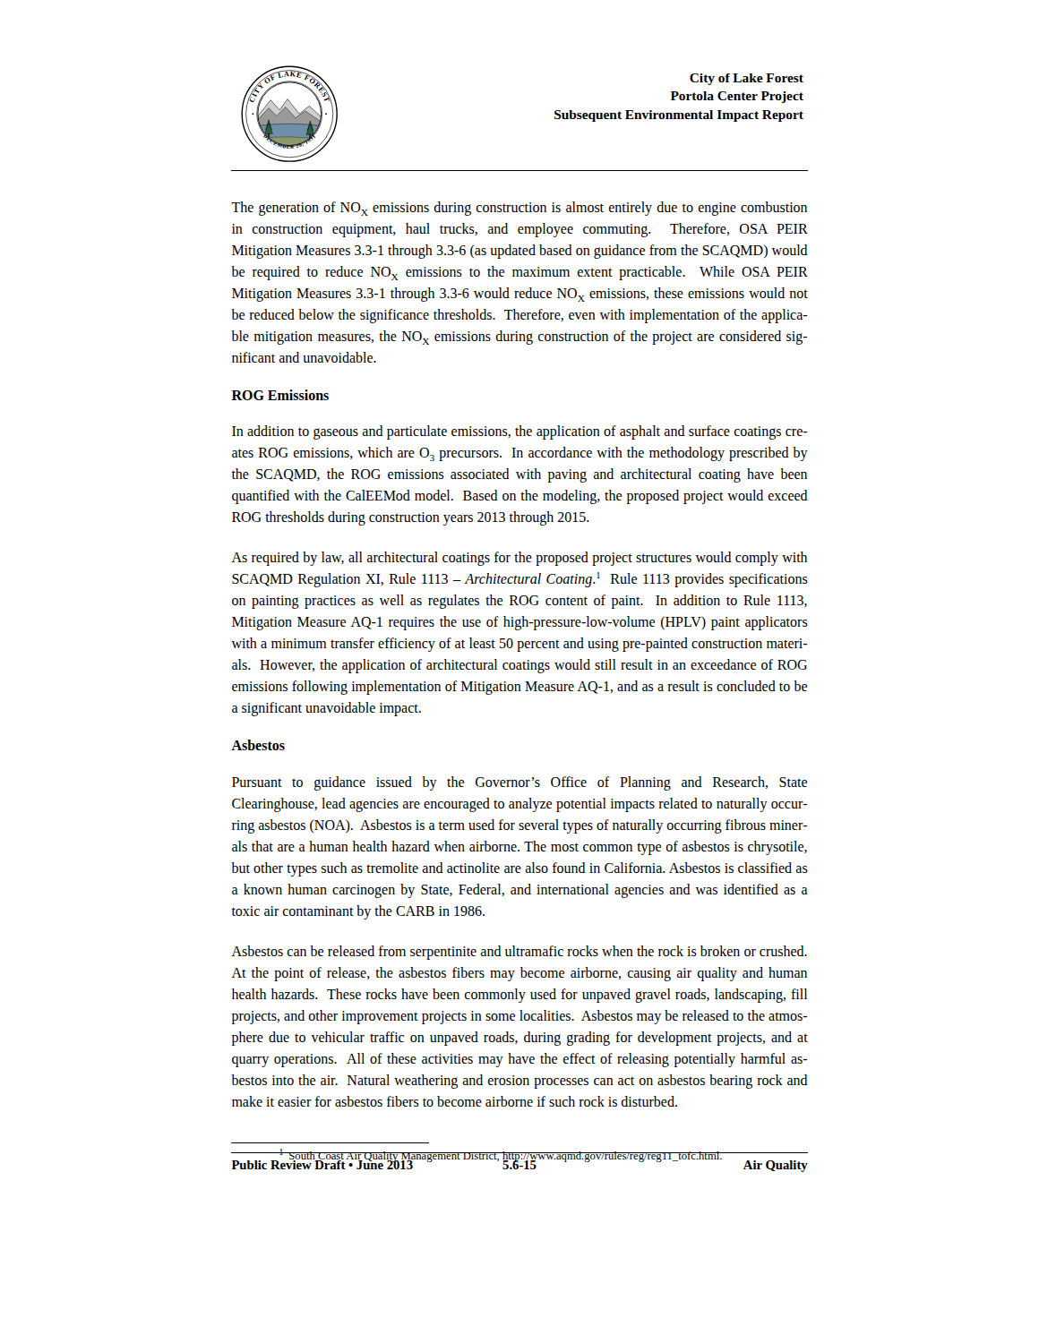CITY OF LAKE FOREST DECEMBER 20, 1991
City of Lake Forest
Portola Center Project
Subsequent Environmental Impact Report
The generation of NOX emissions during construction is almost entirely due to engine combustion in construction equipment, haul trucks, and employee commuting. Therefore, OSA PEIR Mitigation Measures 3.3-1 through 3.3-6 (as updated based on guidance from the SCAQMD) would be required to reduce NOX emissions to the maximum extent practicable. While OSA PEIR Mitigation Measures 3.3-1 through 3.3-6 would reduce NOX emissions, these emissions would not be reduced below the significance thresholds. Therefore, even with implementation of the applicable mitigation measures, the NOX emissions during construction of the project are considered significant and unavoidable.
ROG Emissions
In addition to gaseous and particulate emissions, the application of asphalt and surface coatings creates ROG emissions, which are O3 precursors. In accordance with the methodology prescribed by the SCAQMD, the ROG emissions associated with paving and architectural coating have been quantified with the CalEEMod model. Based on the modeling, the proposed project would exceed ROG thresholds during construction years 2013 through 2015.
As required by law, all architectural coatings for the proposed project structures would comply with SCAQMD Regulation XI, Rule 1113 – Architectural Coating.1 Rule 1113 provides specifications on painting practices as well as regulates the ROG content of paint. In addition to Rule 1113, Mitigation Measure AQ-1 requires the use of high-pressure-low-volume (HPLV) paint applicators with a minimum transfer efficiency of at least 50 percent and using pre-painted construction materials. However, the application of architectural coatings would still result in an exceedance of ROG emissions following implementation of Mitigation Measure AQ-1, and as a result is concluded to be a significant unavoidable impact.
Asbestos
Pursuant to guidance issued by the Governor’s Office of Planning and Research, State Clearinghouse, lead agencies are encouraged to analyze potential impacts related to naturally occurring asbestos (NOA). Asbestos is a term used for several types of naturally occurring fibrous minerals that are a human health hazard when airborne. The most common type of asbestos is chrysotile, but other types such as tremolite and actinolite are also found in California. Asbestos is classified as a known human carcinogen by State, Federal, and international agencies and was identified as a toxic air contaminant by the CARB in 1986.
Asbestos can be released from serpentinite and ultramafic rocks when the rock is broken or crushed. At the point of release, the asbestos fibers may become airborne, causing air quality and human health hazards. These rocks have been commonly used for unpaved gravel roads, landscaping, fill projects, and other improvement projects in some localities. Asbestos may be released to the atmosphere due to vehicular traffic on unpaved roads, during grading for development projects, and at quarry operations. All of these activities may have the effect of releasing potentially harmful asbestos into the air. Natural weathering and erosion processes can act on asbestos bearing rock and make it easier for asbestos fibers to become airborne if such rock is disturbed.
1South Coast Air Quality Management District, http://www.aqmd.gov/rules/reg/reg11_tofc.html.
Public Review Draft • June 2013
5.6-15
Air Quality